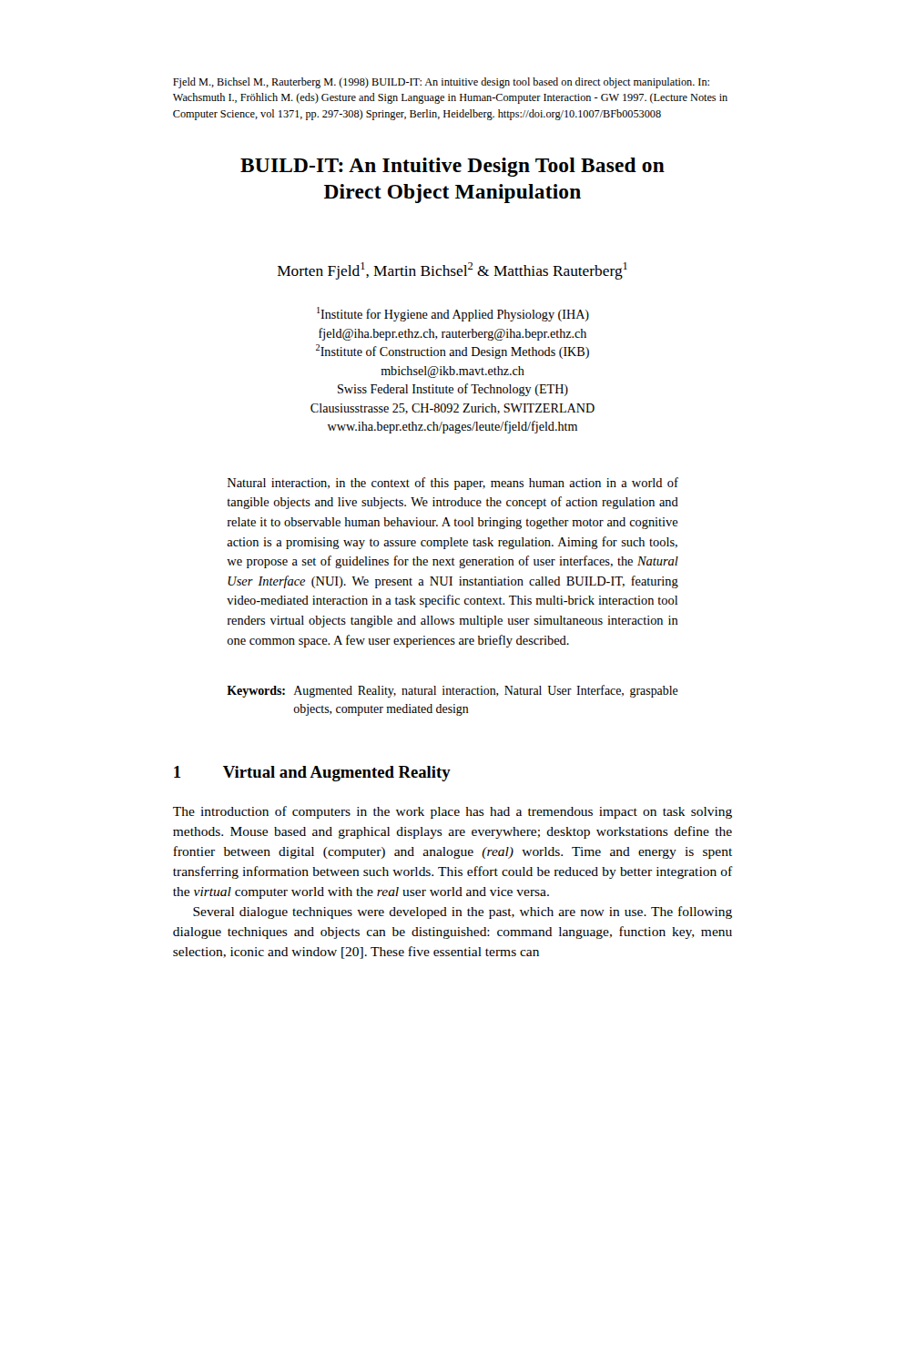Fjeld M., Bichsel M., Rauterberg M. (1998) BUILD-IT: An intuitive design tool based on direct object manipulation. In: Wachsmuth I., Fröhlich M. (eds) Gesture and Sign Language in Human-Computer Interaction - GW 1997. (Lecture Notes in Computer Science, vol 1371, pp. 297-308) Springer, Berlin, Heidelberg. https://doi.org/10.1007/BFb0053008
BUILD-IT: An Intuitive Design Tool Based on
Direct Object Manipulation
Morten Fjeld1, Martin Bichsel2 & Matthias Rauterberg1
1Institute for Hygiene and Applied Physiology (IHA)
fjeld@iha.bepr.ethz.ch, rauterberg@iha.bepr.ethz.ch
2Institute of Construction and Design Methods (IKB)
mbichsel@ikb.mavt.ethz.ch
Swiss Federal Institute of Technology (ETH)
Clausiusstrasse 25, CH-8092 Zurich, SWITZERLAND
www.iha.bepr.ethz.ch/pages/leute/fjeld/fjeld.htm
Natural interaction, in the context of this paper, means human action in a world of tangible objects and live subjects. We introduce the concept of action regulation and relate it to observable human behaviour. A tool bringing together motor and cognitive action is a promising way to assure complete task regulation. Aiming for such tools, we propose a set of guidelines for the next generation of user interfaces, the Natural User Interface (NUI). We present a NUI instantiation called BUILD-IT, featuring video-mediated interaction in a task specific context. This multi-brick interaction tool renders virtual objects tangible and allows multiple user simultaneous interaction in one common space. A few user experiences are briefly described.
Keywords: Augmented Reality, natural interaction, Natural User Interface, graspable objects, computer mediated design
1 Virtual and Augmented Reality
The introduction of computers in the work place has had a tremendous impact on task solving methods. Mouse based and graphical displays are everywhere; desktop workstations define the frontier between digital (computer) and analogue (real) worlds. Time and energy is spent transferring information between such worlds. This effort could be reduced by better integration of the virtual computer world with the real user world and vice versa.
Several dialogue techniques were developed in the past, which are now in use. The following dialogue techniques and objects can be distinguished: command language, function key, menu selection, iconic and window [20]. These five essential terms can